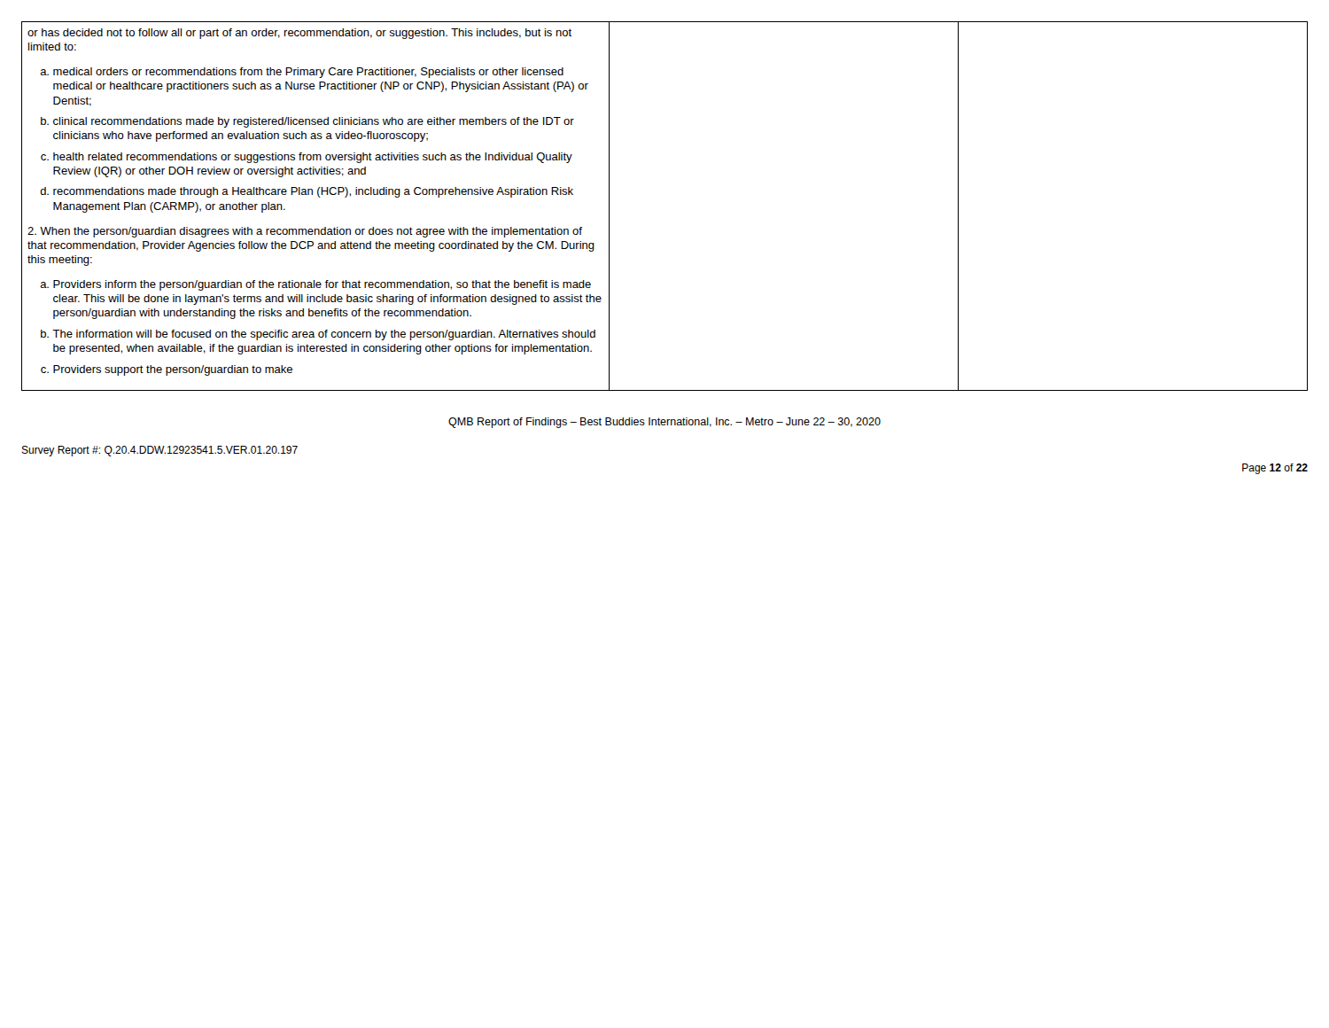| or has decided not to follow all or part of an order, recommendation, or suggestion. This includes, but is not limited to: medical orders or recommendations from the Primary Care Practitioner, Specialists or other licensed medical or healthcare practitioners such as a Nurse Practitioner (NP or CNP), Physician Assistant (PA) or Dentist; clinical recommendations made by registered/licensed clinicians who are either members of the IDT or clinicians who have performed an evaluation such as a video-fluoroscopy; health related recommendations or suggestions from oversight activities such as the Individual Quality Review (IQR) or other DOH review or oversight activities; and recommendations made through a Healthcare Plan (HCP), including a Comprehensive Aspiration Risk Management Plan (CARMP), or another plan. 2. When the person/guardian disagrees with a recommendation or does not agree with the implementation of that recommendation, Provider Agencies follow the DCP and attend the meeting coordinated by the CM. During this meeting: Providers inform the person/guardian of the rationale for that recommendation, so that the benefit is made clear. This will be done in layman's terms and will include basic sharing of information designed to assist the person/guardian with understanding the risks and benefits of the recommendation. The information will be focused on the specific area of concern by the person/guardian. Alternatives should be presented, when available, if the guardian is interested in considering other options for implementation. Providers support the person/guardian to make | | |
QMB Report of Findings – Best Buddies International, Inc. – Metro – June 22 – 30, 2020
Survey Report #: Q.20.4.DDW.12923541.5.VER.01.20.197
Page 12 of 22